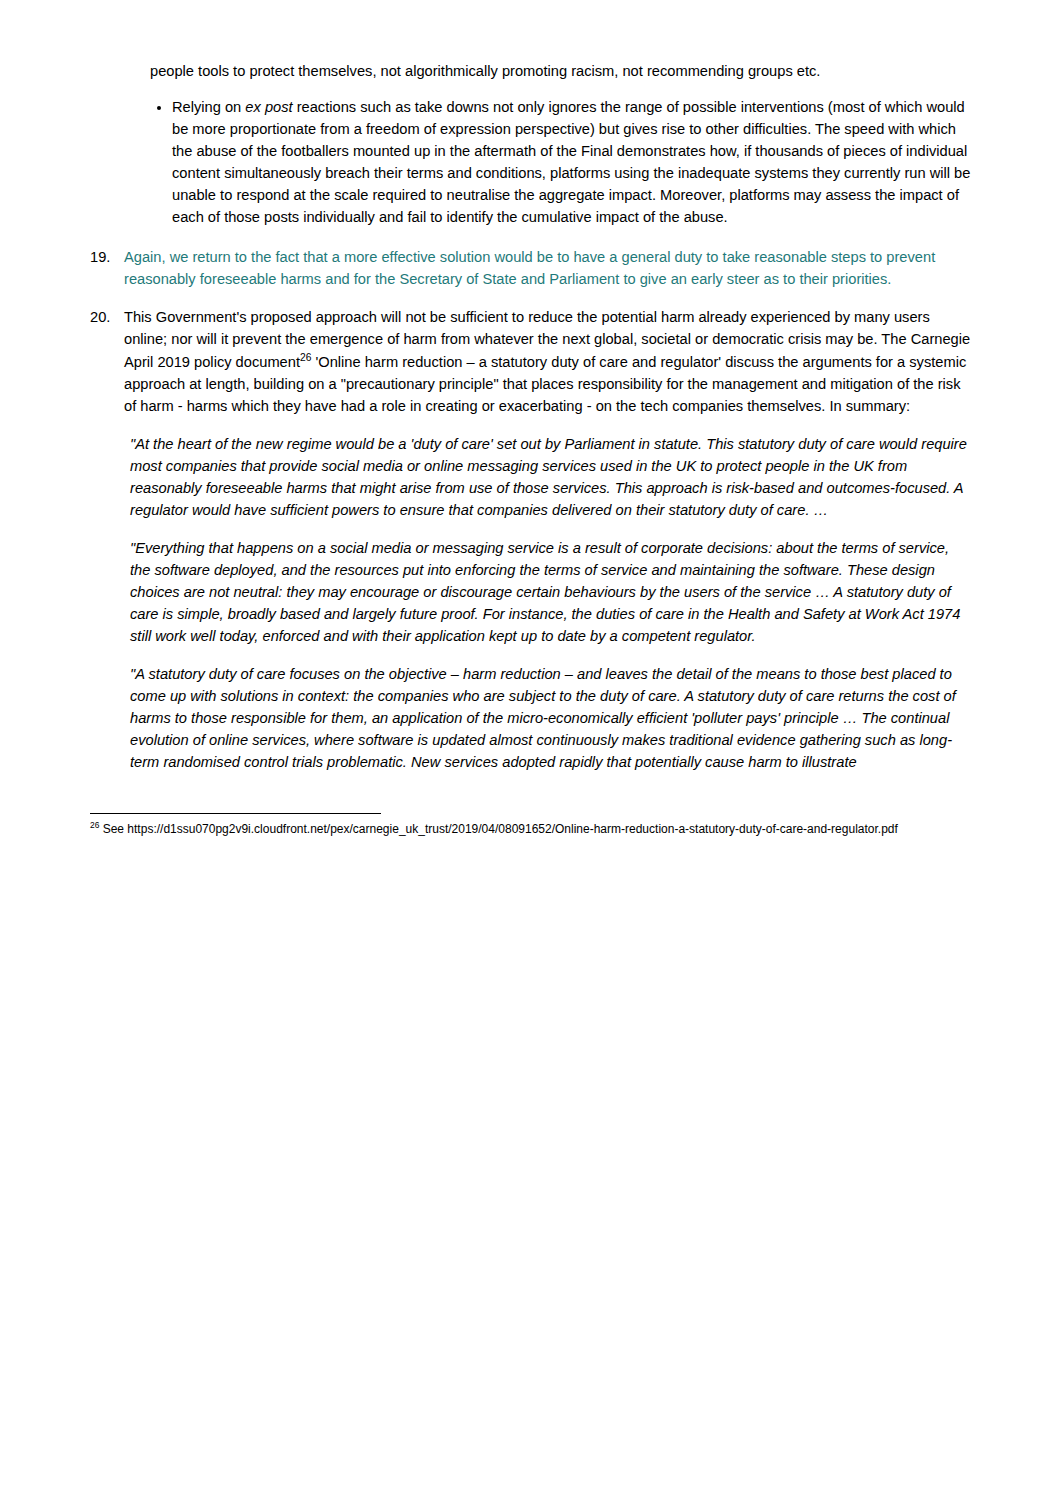people tools to protect themselves, not algorithmically promoting racism, not recommending groups etc.
Relying on ex post reactions such as take downs not only ignores the range of possible interventions (most of which would be more proportionate from a freedom of expression perspective) but gives rise to other difficulties. The speed with which the abuse of the footballers mounted up in the aftermath of the Final demonstrates how, if thousands of pieces of individual content simultaneously breach their terms and conditions, platforms using the inadequate systems they currently run will be unable to respond at the scale required to neutralise the aggregate impact. Moreover, platforms may assess the impact of each of those posts individually and fail to identify the cumulative impact of the abuse.
19.
Again, we return to the fact that a more effective solution would be to have a general duty to take reasonable steps to prevent reasonably foreseeable harms and for the Secretary of State and Parliament to give an early steer as to their priorities.
20.
This Government's proposed approach will not be sufficient to reduce the potential harm already experienced by many users online; nor will it prevent the emergence of harm from whatever the next global, societal or democratic crisis may be. The Carnegie April 2019 policy document26 'Online harm reduction – a statutory duty of care and regulator' discuss the arguments for a systemic approach at length, building on a "precautionary principle" that places responsibility for the management and mitigation of the risk of harm - harms which they have had a role in creating or exacerbating - on the tech companies themselves. In summary:
"At the heart of the new regime would be a 'duty of care' set out by Parliament in statute. This statutory duty of care would require most companies that provide social media or online messaging services used in the UK to protect people in the UK from reasonably foreseeable harms that might arise from use of those services. This approach is risk-based and outcomes-focused. A regulator would have sufficient powers to ensure that companies delivered on their statutory duty of care. …
"Everything that happens on a social media or messaging service is a result of corporate decisions: about the terms of service, the software deployed, and the resources put into enforcing the terms of service and maintaining the software. These design choices are not neutral: they may encourage or discourage certain behaviours by the users of the service … A statutory duty of care is simple, broadly based and largely future proof. For instance, the duties of care in the Health and Safety at Work Act 1974 still work well today, enforced and with their application kept up to date by a competent regulator.
"A statutory duty of care focuses on the objective – harm reduction – and leaves the detail of the means to those best placed to come up with solutions in context: the companies who are subject to the duty of care. A statutory duty of care returns the cost of harms to those responsible for them, an application of the micro-economically efficient 'polluter pays' principle … The continual evolution of online services, where software is updated almost continuously makes traditional evidence gathering such as long-term randomised control trials problematic. New services adopted rapidly that potentially cause harm to illustrate
26 See https://d1ssu070pg2v9i.cloudfront.net/pex/carnegie_uk_trust/2019/04/08091652/Online-harm-reduction-a-statutory-duty-of-care-and-regulator.pdf